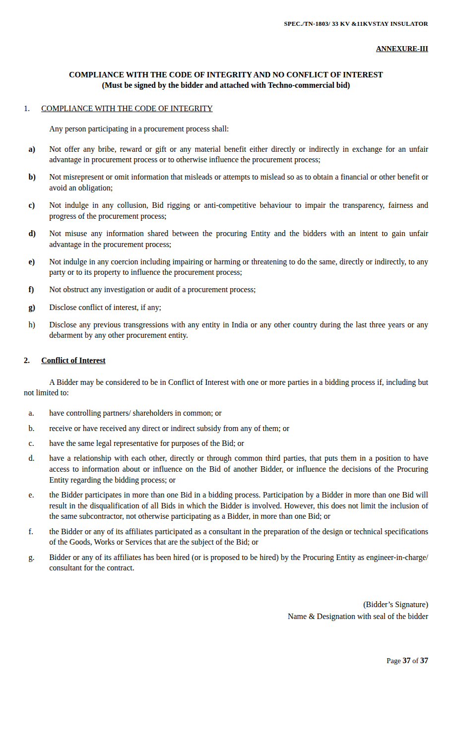SPEC./TN-1803/ 33 KV &11KVSTAY INSULATOR
ANNEXURE-III
COMPLIANCE WITH THE CODE OF INTEGRITY AND NO CONFLICT OF INTEREST (Must be signed by the bidder and attached with Techno-commercial bid)
1. COMPLIANCE WITH THE CODE OF INTEGRITY
Any person participating in a procurement process shall:
a) Not offer any bribe, reward or gift or any material benefit either directly or indirectly in exchange for an unfair advantage in procurement process or to otherwise influence the procurement process;
b) Not misrepresent or omit information that misleads or attempts to mislead so as to obtain a financial or other benefit or avoid an obligation;
c) Not indulge in any collusion, Bid rigging or anti-competitive behaviour to impair the transparency, fairness and progress of the procurement process;
d) Not misuse any information shared between the procuring Entity and the bidders with an intent to gain unfair advantage in the procurement process;
e) Not indulge in any coercion including impairing or harming or threatening to do the same, directly or indirectly, to any party or to its property to influence the procurement process;
f) Not obstruct any investigation or audit of a procurement process;
g) Disclose conflict of interest, if any;
h) Disclose any previous transgressions with any entity in India or any other country during the last three years or any debarment by any other procurement entity.
2. Conflict of Interest
A Bidder may be considered to be in Conflict of Interest with one or more parties in a bidding process if, including but not limited to:
a. have controlling partners/ shareholders in common; or
b. receive or have received any direct or indirect subsidy from any of them; or
c. have the same legal representative for purposes of the Bid; or
d. have a relationship with each other, directly or through common third parties, that puts them in a position to have access to information about or influence on the Bid of another Bidder, or influence the decisions of the Procuring Entity regarding the bidding process; or
e. the Bidder participates in more than one Bid in a bidding process. Participation by a Bidder in more than one Bid will result in the disqualification of all Bids in which the Bidder is involved. However, this does not limit the inclusion of the same subcontractor, not otherwise participating as a Bidder, in more than one Bid; or
f. the Bidder or any of its affiliates participated as a consultant in the preparation of the design or technical specifications of the Goods, Works or Services that are the subject of the Bid; or
g. Bidder or any of its affiliates has been hired (or is proposed to be hired) by the Procuring Entity as engineer-in-charge/ consultant for the contract.
(Bidder’s Signature)
Name & Designation with seal of the bidder
Page 37 of 37